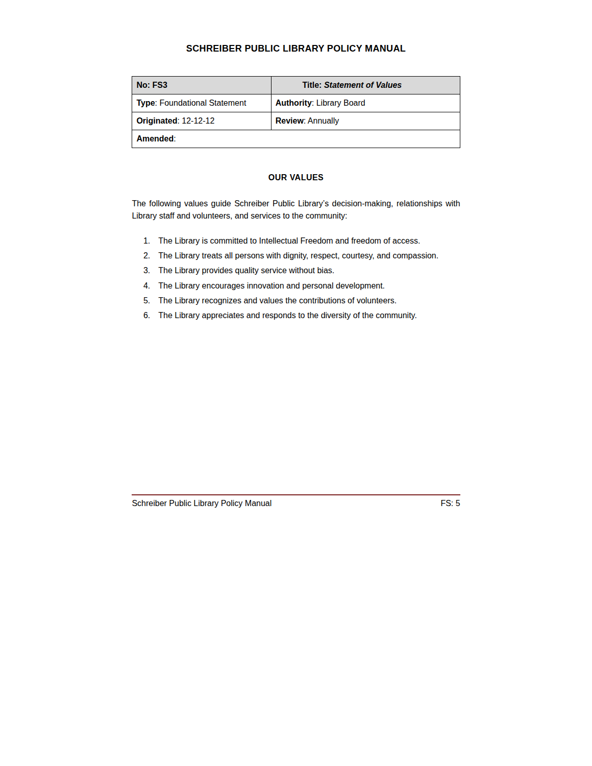SCHREIBER PUBLIC LIBRARY POLICY MANUAL
| No: FS3 | Title: Statement of Values |
| Type : Foundational Statement | Authority : Library Board |
| Originated : 12-12-12 | Review : Annually |
| Amended : |
OUR VALUES
The following values guide Schreiber Public Library’s decision-making, relationships with Library staff and volunteers, and services to the community:
The Library is committed to Intellectual Freedom and freedom of access.
The Library treats all persons with dignity, respect, courtesy, and compassion.
The Library provides quality service without bias.
The Library encourages innovation and personal development.
The Library recognizes and values the contributions of volunteers.
The Library appreciates and responds to the diversity of the community.
Schreiber Public Library Policy Manual FS: 5